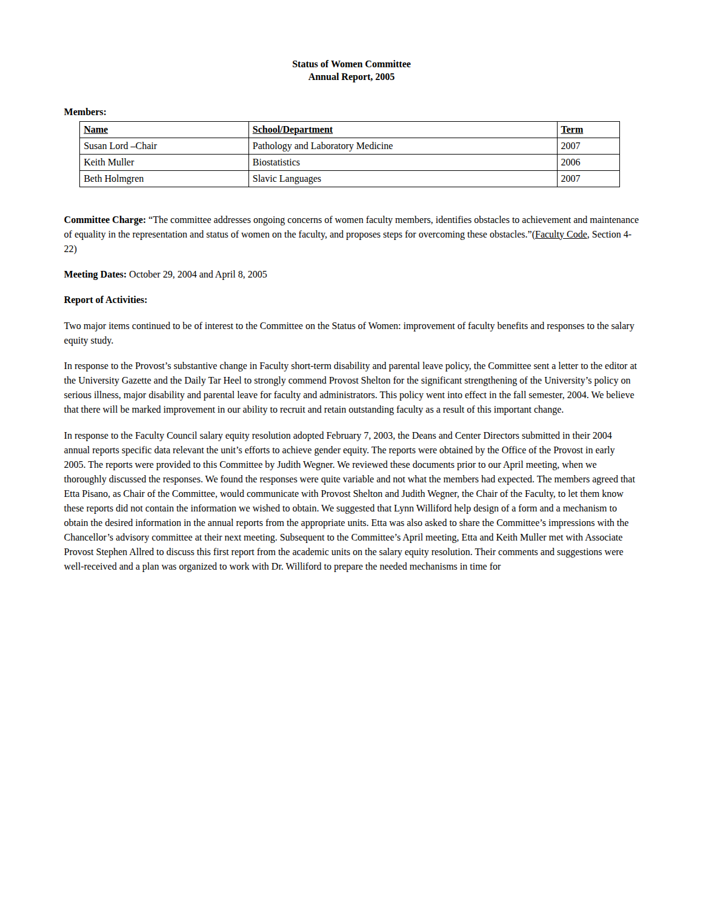Status of Women Committee
Annual Report, 2005
Members:
| Name | School/Department | Term |
| --- | --- | --- |
| Susan Lord –Chair | Pathology and Laboratory Medicine | 2007 |
| Keith Muller | Biostatistics | 2006 |
| Beth Holmgren | Slavic Languages | 2007 |
Committee Charge: “The committee addresses ongoing concerns of women faculty members, identifies obstacles to achievement and maintenance of equality in the representation and status of women on the faculty, and proposes steps for overcoming these obstacles.”(Faculty Code, Section 4-22)
Meeting Dates: October 29, 2004 and April 8, 2005
Report of Activities:
Two major items continued to be of interest to the Committee on the Status of Women: improvement of faculty benefits and responses to the salary equity study.
In response to the Provost’s substantive change in Faculty short-term disability and parental leave policy, the Committee sent a letter to the editor at the University Gazette and the Daily Tar Heel to strongly commend Provost Shelton for the significant strengthening of the University’s policy on serious illness, major disability and parental leave for faculty and administrators. This policy went into effect in the fall semester, 2004. We believe that there will be marked improvement in our ability to recruit and retain outstanding faculty as a result of this important change.
In response to the Faculty Council salary equity resolution adopted February 7, 2003, the Deans and Center Directors submitted in their 2004 annual reports specific data relevant the unit’s efforts to achieve gender equity. The reports were obtained by the Office of the Provost in early 2005. The reports were provided to this Committee by Judith Wegner. We reviewed these documents prior to our April meeting, when we thoroughly discussed the responses. We found the responses were quite variable and not what the members had expected. The members agreed that Etta Pisano, as Chair of the Committee, would communicate with Provost Shelton and Judith Wegner, the Chair of the Faculty, to let them know these reports did not contain the information we wished to obtain. We suggested that Lynn Williford help design of a form and a mechanism to obtain the desired information in the annual reports from the appropriate units. Etta was also asked to share the Committee’s impressions with the Chancellor’s advisory committee at their next meeting. Subsequent to the Committee’s April meeting, Etta and Keith Muller met with Associate Provost Stephen Allred to discuss this first report from the academic units on the salary equity resolution. Their comments and suggestions were well-received and a plan was organized to work with Dr. Williford to prepare the needed mechanisms in time for